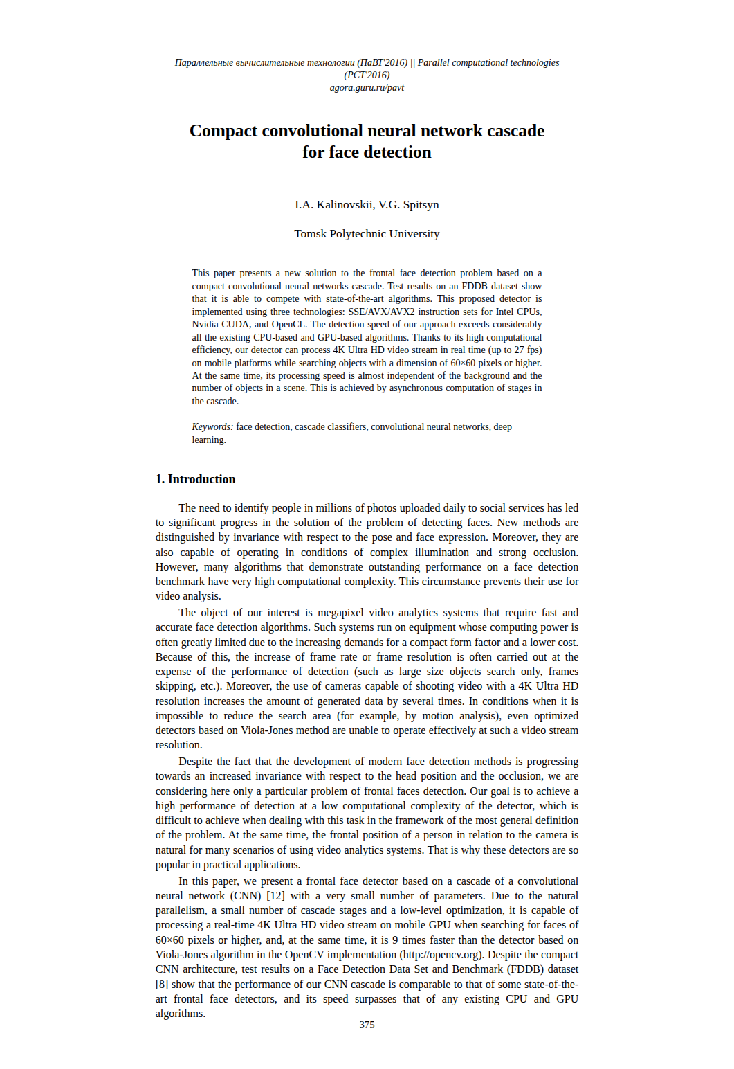Параллельные вычислительные технологии (ПаВТ'2016) || Parallel computational technologies (PCT'2016)
agora.guru.ru/pavt
Compact convolutional neural network cascade
for face detection
I.A. Kalinovskii, V.G. Spitsyn
Tomsk Polytechnic University
This paper presents a new solution to the frontal face detection problem based on a compact convolutional neural networks cascade. Test results on an FDDB dataset show that it is able to compete with state-of-the-art algorithms. This proposed detector is implemented using three technologies: SSE/AVX/AVX2 instruction sets for Intel CPUs, Nvidia CUDA, and OpenCL. The detection speed of our approach exceeds considerably all the existing CPU-based and GPU-based algorithms. Thanks to its high computational efficiency, our detector can process 4K Ultra HD video stream in real time (up to 27 fps) on mobile platforms while searching objects with a dimension of 60×60 pixels or higher. At the same time, its processing speed is almost independent of the background and the number of objects in a scene. This is achieved by asynchronous computation of stages in the cascade.
Keywords: face detection, cascade classifiers, convolutional neural networks, deep learning.
1. Introduction
The need to identify people in millions of photos uploaded daily to social services has led to significant progress in the solution of the problem of detecting faces. New methods are distinguished by invariance with respect to the pose and face expression. Moreover, they are also capable of operating in conditions of complex illumination and strong occlusion. However, many algorithms that demonstrate outstanding performance on a face detection benchmark have very high computational complexity. This circumstance prevents their use for video analysis.
The object of our interest is megapixel video analytics systems that require fast and accurate face detection algorithms. Such systems run on equipment whose computing power is often greatly limited due to the increasing demands for a compact form factor and a lower cost. Because of this, the increase of frame rate or frame resolution is often carried out at the expense of the performance of detection (such as large size objects search only, frames skipping, etc.). Moreover, the use of cameras capable of shooting video with a 4K Ultra HD resolution increases the amount of generated data by several times. In conditions when it is impossible to reduce the search area (for example, by motion analysis), even optimized detectors based on Viola-Jones method are unable to operate effectively at such a video stream resolution.
Despite the fact that the development of modern face detection methods is progressing towards an increased invariance with respect to the head position and the occlusion, we are considering here only a particular problem of frontal faces detection. Our goal is to achieve a high performance of detection at a low computational complexity of the detector, which is difficult to achieve when dealing with this task in the framework of the most general definition of the problem. At the same time, the frontal position of a person in relation to the camera is natural for many scenarios of using video analytics systems. That is why these detectors are so popular in practical applications.
In this paper, we present a frontal face detector based on a cascade of a convolutional neural network (CNN) [12] with a very small number of parameters. Due to the natural parallelism, a small number of cascade stages and a low-level optimization, it is capable of processing a real-time 4K Ultra HD video stream on mobile GPU when searching for faces of 60×60 pixels or higher, and, at the same time, it is 9 times faster than the detector based on Viola-Jones algorithm in the OpenCV implementation (http://opencv.org). Despite the compact CNN architecture, test results on a Face Detection Data Set and Benchmark (FDDB) dataset [8] show that the performance of our CNN cascade is comparable to that of some state-of-the-art frontal face detectors, and its speed surpasses that of any existing CPU and GPU algorithms.
375